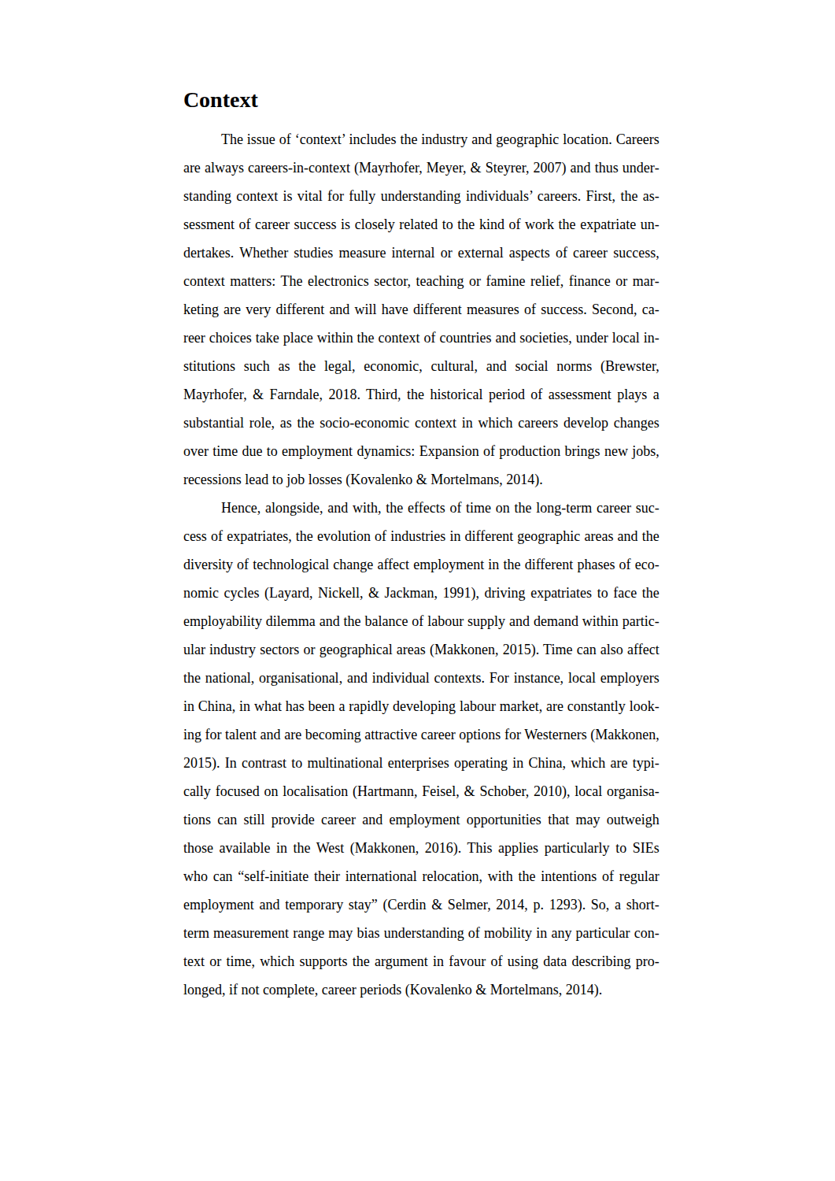Context
The issue of ‘context’ includes the industry and geographic location. Careers are always careers-in-context (Mayrhofer, Meyer, & Steyrer, 2007) and thus understanding context is vital for fully understanding individuals’ careers. First, the assessment of career success is closely related to the kind of work the expatriate undertakes. Whether studies measure internal or external aspects of career success, context matters: The electronics sector, teaching or famine relief, finance or marketing are very different and will have different measures of success. Second, career choices take place within the context of countries and societies, under local institutions such as the legal, economic, cultural, and social norms (Brewster, Mayrhofer, & Farndale, 2018. Third, the historical period of assessment plays a substantial role, as the socio-economic context in which careers develop changes over time due to employment dynamics: Expansion of production brings new jobs, recessions lead to job losses (Kovalenko & Mortelmans, 2014).
Hence, alongside, and with, the effects of time on the long-term career success of expatriates, the evolution of industries in different geographic areas and the diversity of technological change affect employment in the different phases of economic cycles (Layard, Nickell, & Jackman, 1991), driving expatriates to face the employability dilemma and the balance of labour supply and demand within particular industry sectors or geographical areas (Makkonen, 2015). Time can also affect the national, organisational, and individual contexts. For instance, local employers in China, in what has been a rapidly developing labour market, are constantly looking for talent and are becoming attractive career options for Westerners (Makkonen, 2015). In contrast to multinational enterprises operating in China, which are typically focused on localisation (Hartmann, Feisel, & Schober, 2010), local organisations can still provide career and employment opportunities that may outweigh those available in the West (Makkonen, 2016). This applies particularly to SIEs who can “self-initiate their international relocation, with the intentions of regular employment and temporary stay” (Cerdin & Selmer, 2014, p. 1293). So, a short-term measurement range may bias understanding of mobility in any particular context or time, which supports the argument in favour of using data describing prolonged, if not complete, career periods (Kovalenko & Mortelmans, 2014).